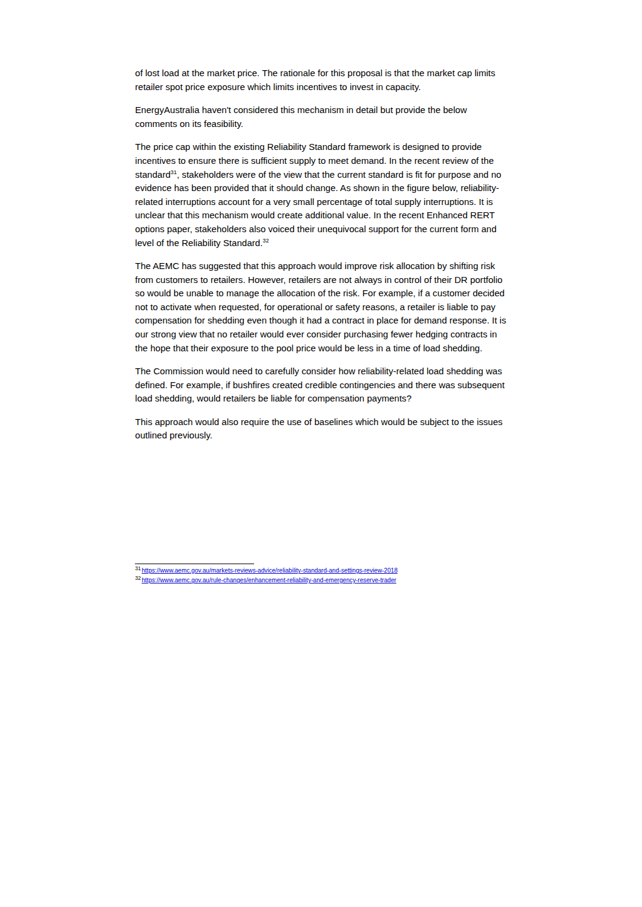of lost load at the market price. The rationale for this proposal is that the market cap limits retailer spot price exposure which limits incentives to invest in capacity.
EnergyAustralia haven't considered this mechanism in detail but provide the below comments on its feasibility.
The price cap within the existing Reliability Standard framework is designed to provide incentives to ensure there is sufficient supply to meet demand. In the recent review of the standard31, stakeholders were of the view that the current standard is fit for purpose and no evidence has been provided that it should change. As shown in the figure below, reliability-related interruptions account for a very small percentage of total supply interruptions. It is unclear that this mechanism would create additional value. In the recent Enhanced RERT options paper, stakeholders also voiced their unequivocal support for the current form and level of the Reliability Standard.32
The AEMC has suggested that this approach would improve risk allocation by shifting risk from customers to retailers. However, retailers are not always in control of their DR portfolio so would be unable to manage the allocation of the risk. For example, if a customer decided not to activate when requested, for operational or safety reasons, a retailer is liable to pay compensation for shedding even though it had a contract in place for demand response. It is our strong view that no retailer would ever consider purchasing fewer hedging contracts in the hope that their exposure to the pool price would be less in a time of load shedding.
The Commission would need to carefully consider how reliability-related load shedding was defined. For example, if bushfires created credible contingencies and there was subsequent load shedding, would retailers be liable for compensation payments?
This approach would also require the use of baselines which would be subject to the issues outlined previously.
31 https://www.aemc.gov.au/markets-reviews-advice/reliability-standard-and-settings-review-2018
32 https://www.aemc.gov.au/rule-changes/enhancement-reliability-and-emergency-reserve-trader